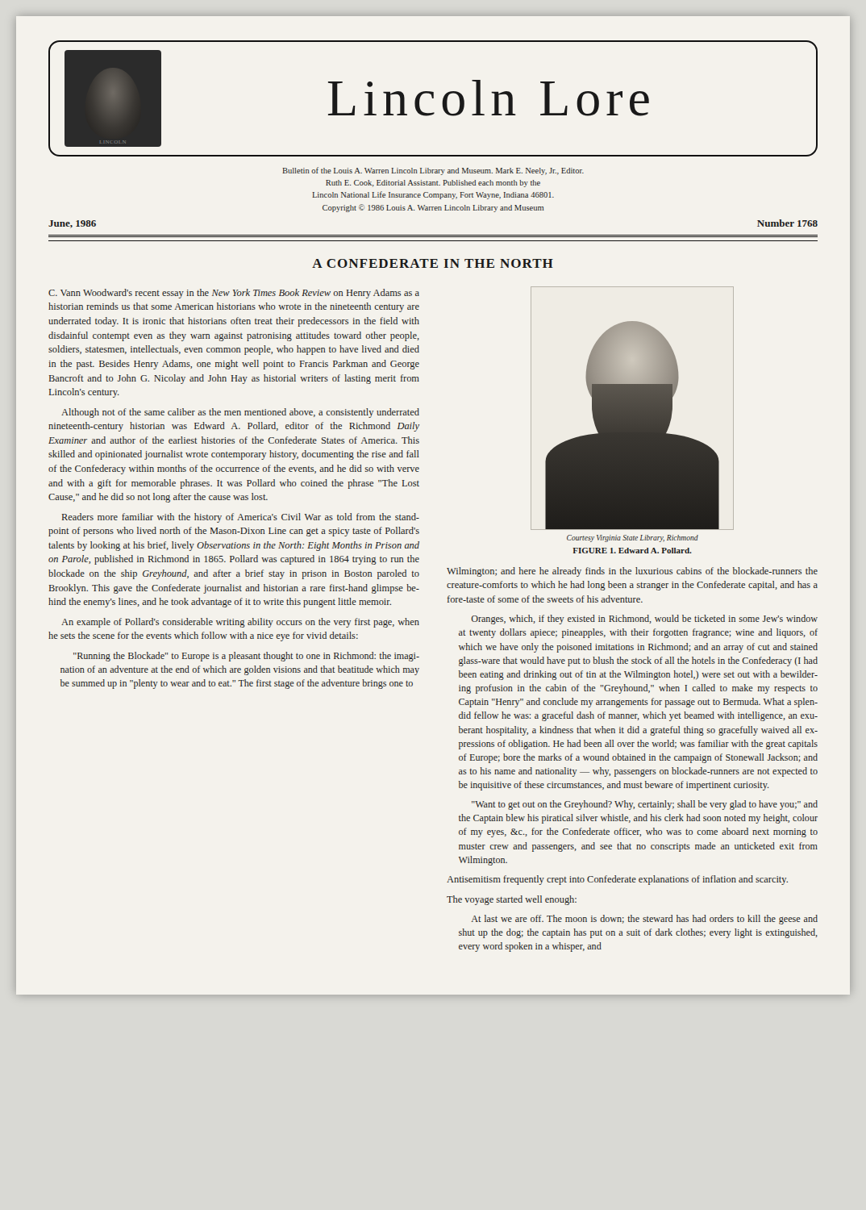LINCOLN
Lincoln Lore
Bulletin of the Louis A. Warren Lincoln Library and Museum. Mark E. Neely, Jr., Editor.
Ruth E. Cook, Editorial Assistant. Published each month by the
Lincoln National Life Insurance Company, Fort Wayne, Indiana 46801.
Copyright © 1986 Louis A. Warren Lincoln Library and Museum
June, 1986 Number 1768
A CONFEDERATE IN THE NORTH
C. Vann Woodward's recent essay in the New York Times Book Review on Henry Adams as a historian reminds us that some American historians who wrote in the nineteenth century are underrated today. It is ironic that historians often treat their predecessors in the field with disdainful contempt even as they warn against patronising attitudes toward other people, soldiers, statesmen, intellectuals, even common people, who happen to have lived and died in the past. Besides Henry Adams, one might well point to Francis Parkman and George Bancroft and to John G. Nicolay and John Hay as historial writers of lasting merit from Lincoln's century.
Although not of the same caliber as the men mentioned above, a consistently underrated nineteenth-century historian was Edward A. Pollard, editor of the Richmond Daily Examiner and author of the earliest histories of the Confederate States of America. This skilled and opinionated journalist wrote contemporary history, documenting the rise and fall of the Confederacy within months of the occurrence of the events, and he did so with verve and with a gift for memorable phrases. It was Pollard who coined the phrase "The Lost Cause," and he did so not long after the cause was lost.
Readers more familiar with the history of America's Civil War as told from the standpoint of persons who lived north of the Mason-Dixon Line can get a spicy taste of Pollard's talents by looking at his brief, lively Observations in the North: Eight Months in Prison and on Parole, published in Richmond in 1865. Pollard was captured in 1864 trying to run the blockade on the ship Greyhound, and after a brief stay in prison in Boston paroled to Brooklyn. This gave the Confederate journalist and historian a rare first-hand glimpse behind the enemy's lines, and he took advantage of it to write this pungent little memoir.
An example of Pollard's considerable writing ability occurs on the very first page, when he sets the scene for the events which follow with a nice eye for vivid details:
"Running the Blockade" to Europe is a pleasant thought to one in Richmond: the imagination of an adventure at the end of which are golden visions and that beatitude which may be summed up in "plenty to wear and to eat." The first stage of the adventure brings one to
Courtesy Virginia State Library, Richmond FIGURE 1. Edward A. Pollard.
Wilmington; and here he already finds in the luxurious cabins of the blockade-runners the creature-comforts to which he had long been a stranger in the Confederate capital, and has a fore-taste of some of the sweets of his adventure.
Oranges, which, if they existed in Richmond, would be ticketed in some Jew's window at twenty dollars apiece; pineapples, with their forgotten fragrance; wine and liquors, of which we have only the poisoned imitations in Richmond; and an array of cut and stained glass-ware that would have put to blush the stock of all the hotels in the Confederacy (I had been eating and drinking out of tin at the Wilmington hotel,) were set out with a bewildering profusion in the cabin of the "Greyhound," when I called to make my respects to Captain "Henry" and conclude my arrangements for passage out to Bermuda. What a splendid fellow he was: a graceful dash of manner, which yet beamed with intelligence, an exuberant hospitality, a kindness that when it did a grateful thing so gracefully waived all expressions of obligation. He had been all over the world; was familiar with the great capitals of Europe; bore the marks of a wound obtained in the campaign of Stonewall Jackson; and as to his name and nationality — why, passengers on blockade-runners are not expected to be inquisitive of these circumstances, and must beware of impertinent curiosity.
"Want to get out on the Greyhound? Why, certainly; shall be very glad to have you;" and the Captain blew his piratical silver whistle, and his clerk had soon noted my height, colour of my eyes, &c., for the Confederate officer, who was to come aboard next morning to muster crew and passengers, and see that no conscripts made an unticketed exit from Wilmington.
Antisemitism frequently crept into Confederate explanations of inflation and scarcity.
The voyage started well enough:
At last we are off. The moon is down; the steward has had orders to kill the geese and shut up the dog; the captain has put on a suit of dark clothes; every light is extinguished, every word spoken in a whisper, and